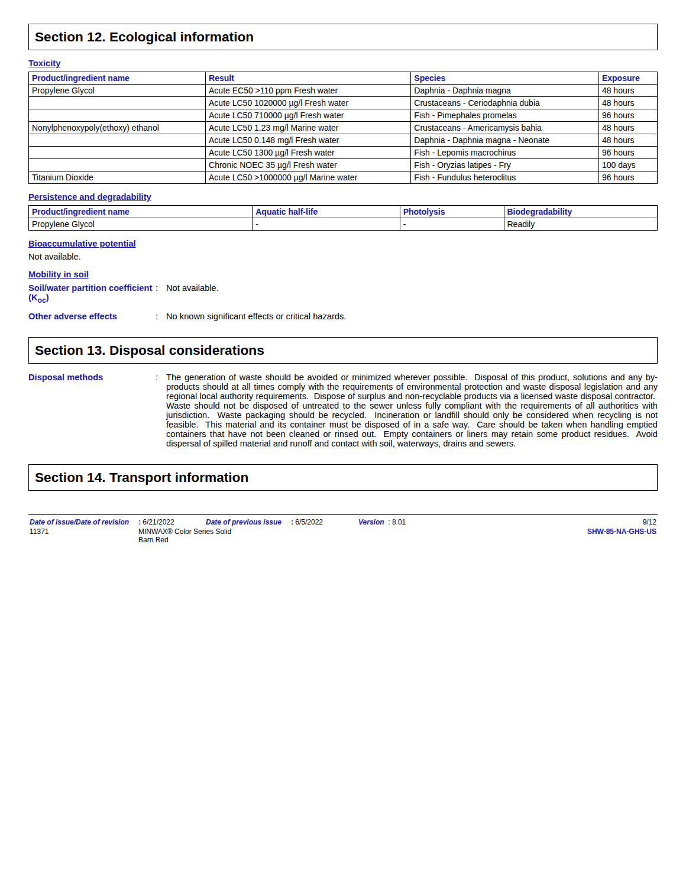Section 12. Ecological information
Toxicity
| Product/ingredient name | Result | Species | Exposure |
| --- | --- | --- | --- |
| Propylene Glycol | Acute EC50 >110 ppm Fresh water | Daphnia - Daphnia magna | 48 hours |
| | Acute LC50 1020000 µg/l Fresh water | Crustaceans - Ceriodaphnia dubia | 48 hours |
| | Acute LC50 710000 µg/l Fresh water | Fish - Pimephales promelas | 96 hours |
| Nonylphenoxypoly(ethoxy) ethanol | Acute LC50 1.23 mg/l Marine water | Crustaceans - Americamysis bahia | 48 hours |
| | Acute LC50 0.148 mg/l Fresh water | Daphnia - Daphnia magna - Neonate | 48 hours |
| | Acute LC50 1300 µg/l Fresh water | Fish - Lepomis macrochirus | 96 hours |
| | Chronic NOEC 35 µg/l Fresh water | Fish - Oryzias latipes - Fry | 100 days |
| Titanium Dioxide | Acute LC50 >1000000 µg/l Marine water | Fish - Fundulus heteroclitus | 96 hours |
Persistence and degradability
| Product/ingredient name | Aquatic half-life | Photolysis | Biodegradability |
| --- | --- | --- | --- |
| Propylene Glycol | - | - | Readily |
Bioaccumulative potential
Not available.
Mobility in soil
| Soil/water partition coefficient (K oc ) | : | Not available. |
| Other adverse effects | : | No known significant effects or critical hazards. |
Section 13. Disposal considerations
| Disposal methods | : | The generation of waste should be avoided or minimized wherever possible. Disposal of this product, solutions and any by-products should at all times comply with the requirements of environmental protection and waste disposal legislation and any regional local authority requirements. Dispose of surplus and non-recyclable products via a licensed waste disposal contractor. Waste should not be disposed of untreated to the sewer unless fully compliant with the requirements of all authorities with jurisdiction. Waste packaging should be recycled. Incineration or landfill should only be considered when recycling is not feasible. This material and its container must be disposed of in a safe way. Care should be taken when handling emptied containers that have not been cleaned or rinsed out. Empty containers or liners may retain some product residues. Avoid dispersal of spilled material and runoff and contact with soil, waterways, drains and sewers. |
Section 14. Transport information
| Date of issue/Date of revision | : 6/21/2022 | Date of previous issue | : 6/5/2022 | Version : 8.01 | 9/12 |
| 11371 | MINWAX® Color Series Solid Barn Red | SHW-85-NA-GHS-US |